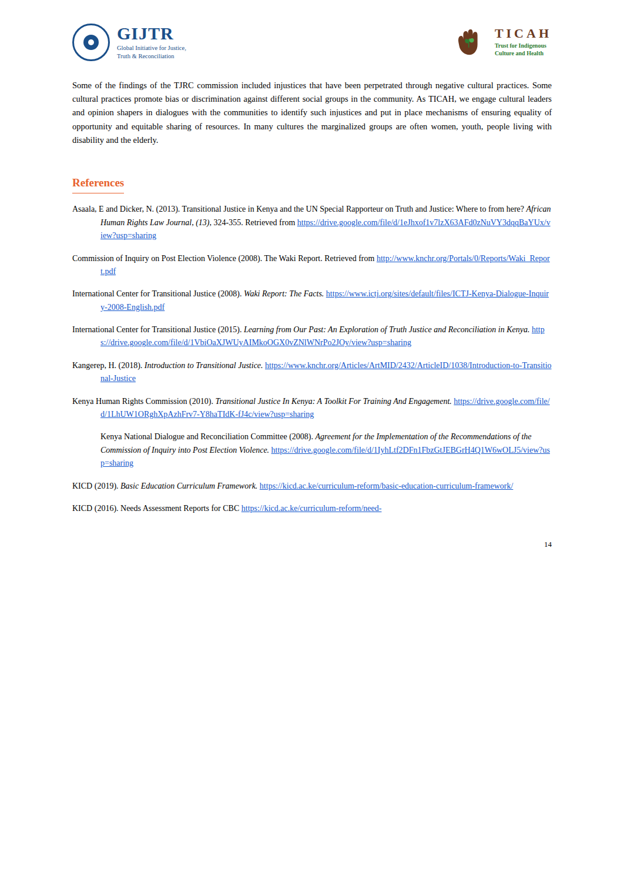GIJTR
Global Initiative for Justice,
Truth & Reconciliation
TICAH
Trust for Indigenous
Culture and Health
Some of the findings of the TJRC commission included injustices that have been perpetrated through negative cultural practices. Some cultural practices promote bias or discrimination against different social groups in the community. As TICAH, we engage cultural leaders and opinion shapers in dialogues with the communities to identify such injustices and put in place mechanisms of ensuring equality of opportunity and equitable sharing of resources. In many cultures the marginalized groups are often women, youth, people living with disability and the elderly.
References
Asaala, E and Dicker, N. (2013). Transitional Justice in Kenya and the UN Special Rapporteur on Truth and Justice: Where to from here? African Human Rights Law Journal, (13), 324-355. Retrieved from https://drive.google.com/file/d/1eJhxof1v7lzX63AFd0zNuVY3dqqBaYUx/view?usp=sharing
Commission of Inquiry on Post Election Violence (2008). The Waki Report. Retrieved from http://www.knchr.org/Portals/0/Reports/Waki_Report.pdf
International Center for Transitional Justice (2008). Waki Report: The Facts. https://www.ictj.org/sites/default/files/ICTJ-Kenya-Dialogue-Inquiry-2008-English.pdf
International Center for Transitional Justice (2015). Learning from Our Past: An Exploration of Truth Justice and Reconciliation in Kenya. https://drive.google.com/file/d/1VbiOaXJWUyAIMkoOGX0vZNlWNrPo2JOy/view?usp=sharing
Kangerep, H. (2018). Introduction to Transitional Justice. https://www.knchr.org/Articles/ArtMID/2432/ArticleID/1038/Introduction-to-Transitional-Justice
Kenya Human Rights Commission (2010). Transitional Justice In Kenya: A Toolkit For Training And Engagement. https://drive.google.com/file/d/1LhUW1ORghXpAzhFrv7-Y8haTIdK-fJ4c/view?usp=sharing
Kenya National Dialogue and Reconciliation Committee (2008). Agreement for the Implementation of the Recommendations of the Commission of Inquiry into Post Election Violence. https://drive.google.com/file/d/1IyhLtf2DFn1FbzGtJEBGrH4Q1W6wOLJ5/view?usp=sharing
KICD (2019). Basic Education Curriculum Framework. https://kicd.ac.ke/curriculum-reform/basic-education-curriculum-framework/
KICD (2016). Needs Assessment Reports for CBC https://kicd.ac.ke/curriculum-reform/need-
14